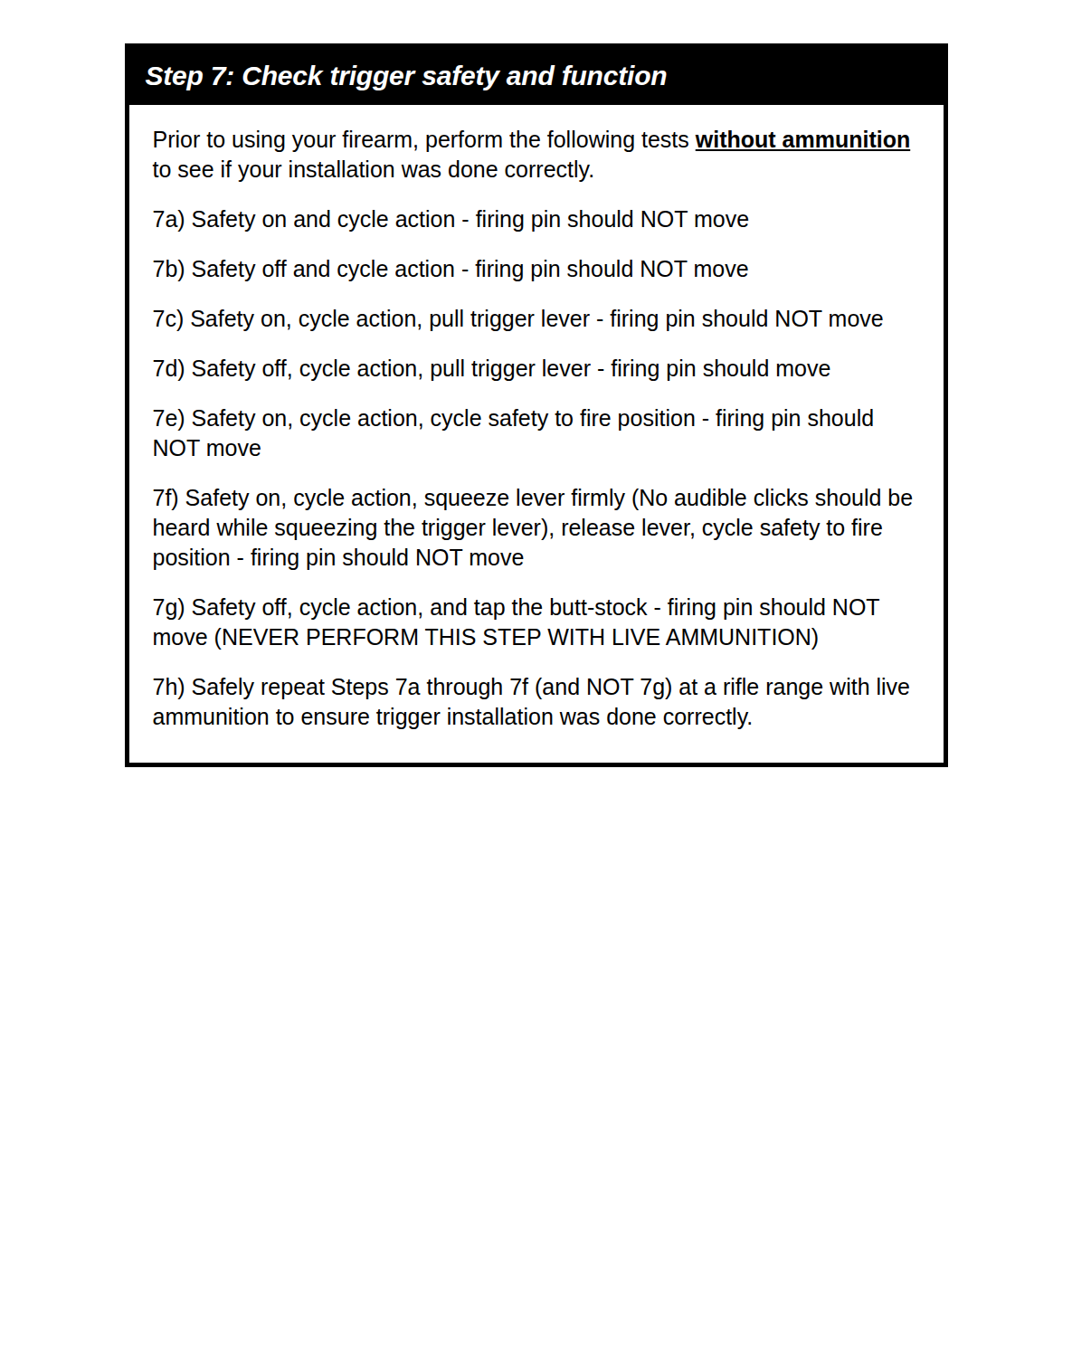Step 7: Check trigger safety and function
Prior to using your firearm, perform the following tests without ammunition to see if your installation was done correctly.
7a) Safety on and cycle action - firing pin should NOT move
7b) Safety off and cycle action - firing pin should NOT move
7c) Safety on, cycle action, pull trigger lever - firing pin should NOT move
7d) Safety off, cycle action, pull trigger lever - firing pin should move
7e) Safety on, cycle action, cycle safety to fire position - firing pin should NOT move
7f) Safety on, cycle action, squeeze lever firmly (No audible clicks should be heard while squeezing the trigger lever), release lever, cycle safety to fire position - firing pin should NOT move
7g) Safety off, cycle action, and tap the butt-stock - firing pin should NOT move (NEVER PERFORM THIS STEP WITH LIVE AMMUNITION)
7h) Safely repeat Steps 7a through 7f (and NOT 7g) at a rifle range with live ammunition to ensure trigger installation was done correctly.